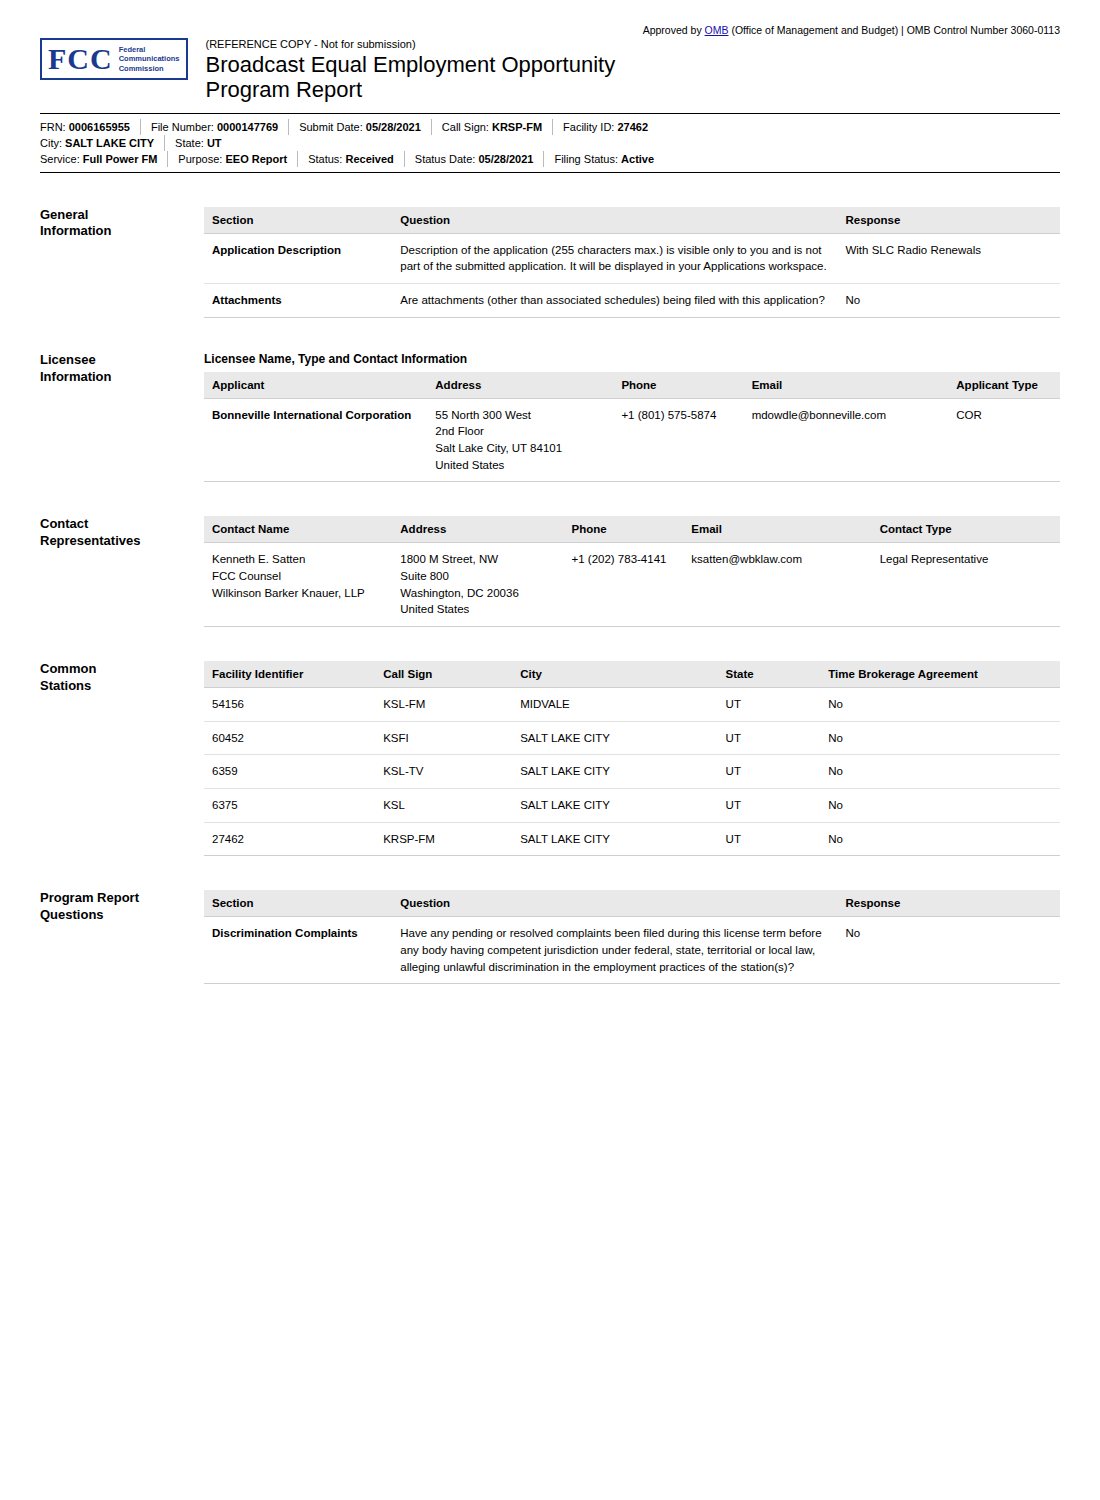Approved by OMB (Office of Management and Budget) | OMB Control Number 3060-0113
FCC Federal
Communications
Commission
(REFERENCE COPY - Not for submission)
Broadcast Equal Employment Opportunity
Program Report
FRN: 0006165955 File Number: 0000147769 Submit Date: 05/28/2021 Call Sign: KRSP-FM Facility ID: 27462
City: SALT LAKE CITY State: UT
Service: Full Power FM Purpose: EEO Report Status: Received Status Date: 05/28/2021 Filing Status: Active
General
Information
| Section | Question | Response |
| --- | --- | --- |
| Application Description | Description of the application (255 characters max.) is visible only to you and is not part of the submitted application. It will be displayed in your Applications workspace. | With SLC Radio Renewals |
| Attachments | Are attachments (other than associated schedules) being filed with this application? | No |
Licensee
Information
Licensee Name, Type and Contact Information
| Applicant | Address | Phone | Email | Applicant Type |
| --- | --- | --- | --- | --- |
| Bonneville International Corporation | 55 North 300 West 2nd Floor Salt Lake City, UT 84101 United States | +1 (801) 575-5874 | mdowdle@bonneville.com | COR |
Contact
Representatives
| Contact Name | Address | Phone | Email | Contact Type |
| --- | --- | --- | --- | --- |
| Kenneth E. Satten FCC Counsel Wilkinson Barker Knauer, LLP | 1800 M Street, NW Suite 800 Washington, DC 20036 United States | +1 (202) 783-4141 | ksatten@wbklaw.com | Legal Representative |
Common
Stations
| Facility Identifier | Call Sign | City | State | Time Brokerage Agreement |
| --- | --- | --- | --- | --- |
| 54156 | KSL-FM | MIDVALE | UT | No |
| 60452 | KSFI | SALT LAKE CITY | UT | No |
| 6359 | KSL-TV | SALT LAKE CITY | UT | No |
| 6375 | KSL | SALT LAKE CITY | UT | No |
| 27462 | KRSP-FM | SALT LAKE CITY | UT | No |
Program Report
Questions
| Section | Question | Response |
| --- | --- | --- |
| Discrimination Complaints | Have any pending or resolved complaints been filed during this license term before any body having competent jurisdiction under federal, state, territorial or local law, alleging unlawful discrimination in the employment practices of the station(s)? | No |